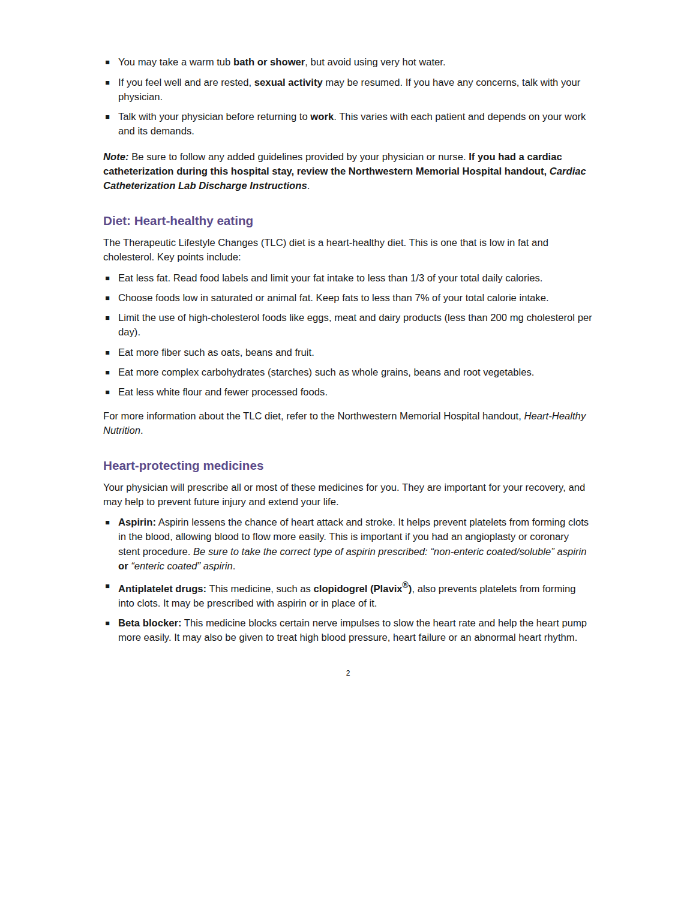You may take a warm tub bath or shower, but avoid using very hot water.
If you feel well and are rested, sexual activity may be resumed. If you have any concerns, talk with your physician.
Talk with your physician before returning to work. This varies with each patient and depends on your work and its demands.
Note: Be sure to follow any added guidelines provided by your physician or nurse. If you had a cardiac catheterization during this hospital stay, review the Northwestern Memorial Hospital handout, Cardiac Catheterization Lab Discharge Instructions.
Diet: Heart-healthy eating
The Therapeutic Lifestyle Changes (TLC) diet is a heart-healthy diet. This is one that is low in fat and cholesterol. Key points include:
Eat less fat. Read food labels and limit your fat intake to less than 1/3 of your total daily calories.
Choose foods low in saturated or animal fat. Keep fats to less than 7% of your total calorie intake.
Limit the use of high-cholesterol foods like eggs, meat and dairy products (less than 200 mg cholesterol per day).
Eat more fiber such as oats, beans and fruit.
Eat more complex carbohydrates (starches) such as whole grains, beans and root vegetables.
Eat less white flour and fewer processed foods.
For more information about the TLC diet, refer to the Northwestern Memorial Hospital handout, Heart-Healthy Nutrition.
Heart-protecting medicines
Your physician will prescribe all or most of these medicines for you. They are important for your recovery, and may help to prevent future injury and extend your life.
Aspirin: Aspirin lessens the chance of heart attack and stroke. It helps prevent platelets from forming clots in the blood, allowing blood to flow more easily. This is important if you had an angioplasty or coronary stent procedure. Be sure to take the correct type of aspirin prescribed: “non-enteric coated/soluble” aspirin or “enteric coated” aspirin.
Antiplatelet drugs: This medicine, such as clopidogrel (Plavix®), also prevents platelets from forming into clots. It may be prescribed with aspirin or in place of it.
Beta blocker: This medicine blocks certain nerve impulses to slow the heart rate and help the heart pump more easily. It may also be given to treat high blood pressure, heart failure or an abnormal heart rhythm.
2